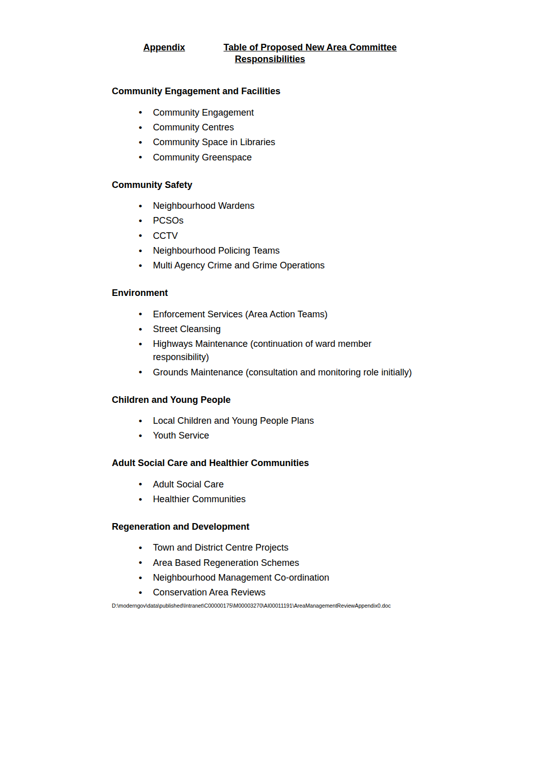Appendix Table of Proposed New Area Committee Responsibilities
Community Engagement and Facilities
Community Engagement
Community Centres
Community Space in Libraries
Community Greenspace
Community Safety
Neighbourhood Wardens
PCSOs
CCTV
Neighbourhood Policing Teams
Multi Agency Crime and Grime Operations
Environment
Enforcement Services (Area Action Teams)
Street Cleansing
Highways Maintenance (continuation of ward member responsibility)
Grounds Maintenance (consultation and monitoring role initially)
Children and Young People
Local Children and Young People Plans
Youth Service
Adult Social Care and Healthier Communities
Adult Social Care
Healthier Communities
Regeneration and Development
Town and District Centre Projects
Area Based Regeneration Schemes
Neighbourhood Management Co-ordination
Conservation Area Reviews
D:\moderngov\data\published\Intranet\C00000175\M00003270\AI00011191\AreaManagementReviewAppendix0.doc